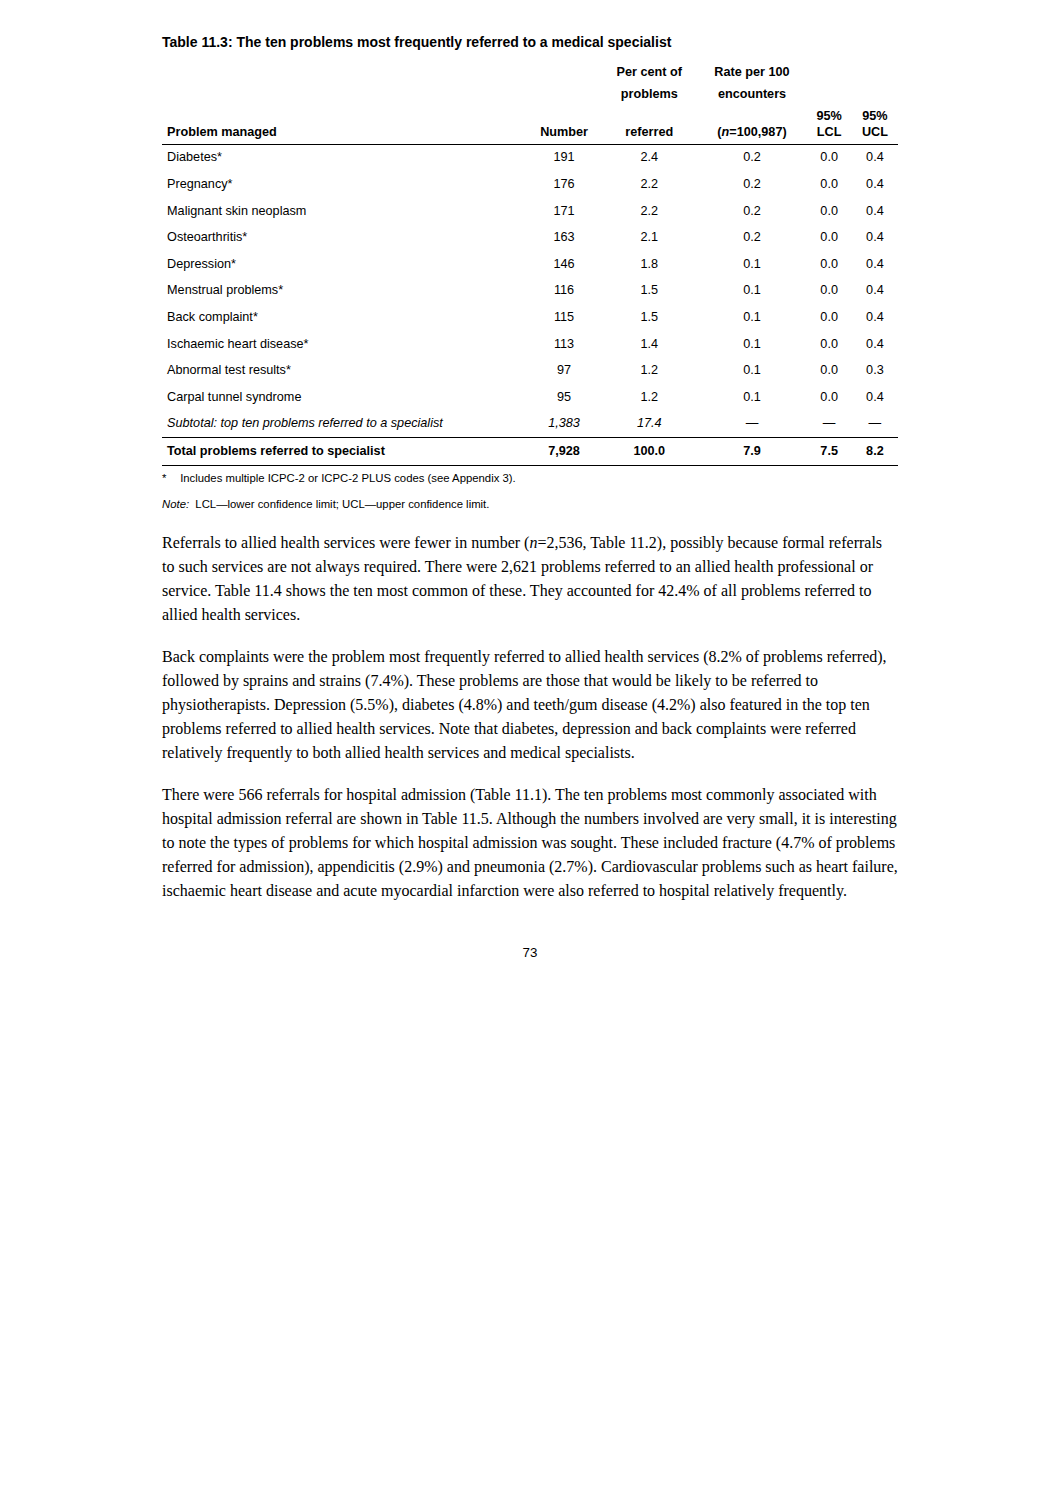Table 11.3: The ten problems most frequently referred to a medical specialist
| | | Per cent of | Rate per 100 | | |
| --- | --- | --- | --- | --- | --- |
| problems | encounters |
| Problem managed | Number | referred | ( n =100,987) | 95% LCL | 95% UCL |
| Diabetes* | 191 | 2.4 | 0.2 | 0.0 | 0.4 |
| Pregnancy* | 176 | 2.2 | 0.2 | 0.0 | 0.4 |
| Malignant skin neoplasm | 171 | 2.2 | 0.2 | 0.0 | 0.4 |
| Osteoarthritis* | 163 | 2.1 | 0.2 | 0.0 | 0.4 |
| Depression* | 146 | 1.8 | 0.1 | 0.0 | 0.4 |
| Menstrual problems* | 116 | 1.5 | 0.1 | 0.0 | 0.4 |
| Back complaint* | 115 | 1.5 | 0.1 | 0.0 | 0.4 |
| Ischaemic heart disease* | 113 | 1.4 | 0.1 | 0.0 | 0.4 |
| Abnormal test results* | 97 | 1.2 | 0.1 | 0.0 | 0.3 |
| Carpal tunnel syndrome | 95 | 1.2 | 0.1 | 0.0 | 0.4 |
| Subtotal: top ten problems referred to a specialist | 1,383 | 17.4 | — | — | — |
| Total problems referred to specialist | 7,928 | 100.0 | 7.9 | 7.5 | 8.2 |
*Includes multiple ICPC-2 or ICPC-2 PLUS codes (see Appendix 3).
Note: LCL—lower confidence limit; UCL—upper confidence limit.
Referrals to allied health services were fewer in number (n=2,536, Table 11.2), possibly because formal referrals to such services are not always required. There were 2,621 problems referred to an allied health professional or service. Table 11.4 shows the ten most common of these. They accounted for 42.4% of all problems referred to allied health services.
Back complaints were the problem most frequently referred to allied health services (8.2% of problems referred), followed by sprains and strains (7.4%). These problems are those that would be likely to be referred to physiotherapists. Depression (5.5%), diabetes (4.8%) and teeth/gum disease (4.2%) also featured in the top ten problems referred to allied health services. Note that diabetes, depression and back complaints were referred relatively frequently to both allied health services and medical specialists.
There were 566 referrals for hospital admission (Table 11.1). The ten problems most commonly associated with hospital admission referral are shown in Table 11.5. Although the numbers involved are very small, it is interesting to note the types of problems for which hospital admission was sought. These included fracture (4.7% of problems referred for admission), appendicitis (2.9%) and pneumonia (2.7%). Cardiovascular problems such as heart failure, ischaemic heart disease and acute myocardial infarction were also referred to hospital relatively frequently.
73